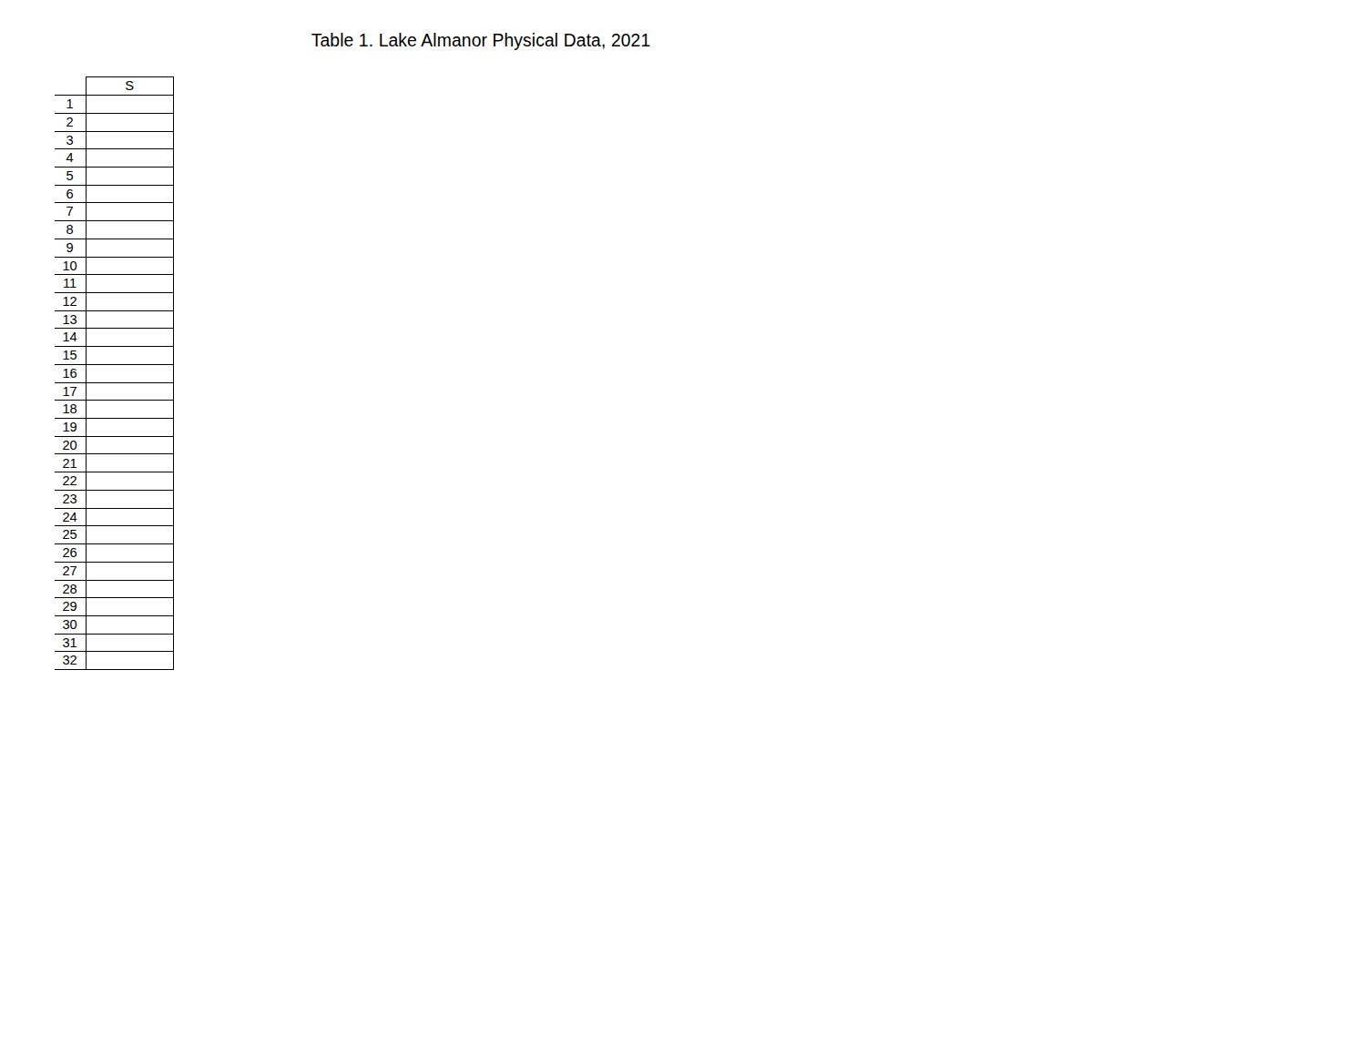Table 1. Lake Almanor Physical Data, 2021
| | S |
| --- | --- |
| 1 | |
| 2 | |
| 3 | |
| 4 | |
| 5 | |
| 6 | |
| 7 | |
| 8 | |
| 9 | |
| 10 | |
| 11 | |
| 12 | |
| 13 | |
| 14 | |
| 15 | |
| 16 | |
| 17 | |
| 18 | |
| 19 | |
| 20 | |
| 21 | |
| 22 | |
| 23 | |
| 24 | |
| 25 | |
| 26 | |
| 27 | |
| 28 | |
| 29 | |
| 30 | |
| 31 | |
| 32 | |